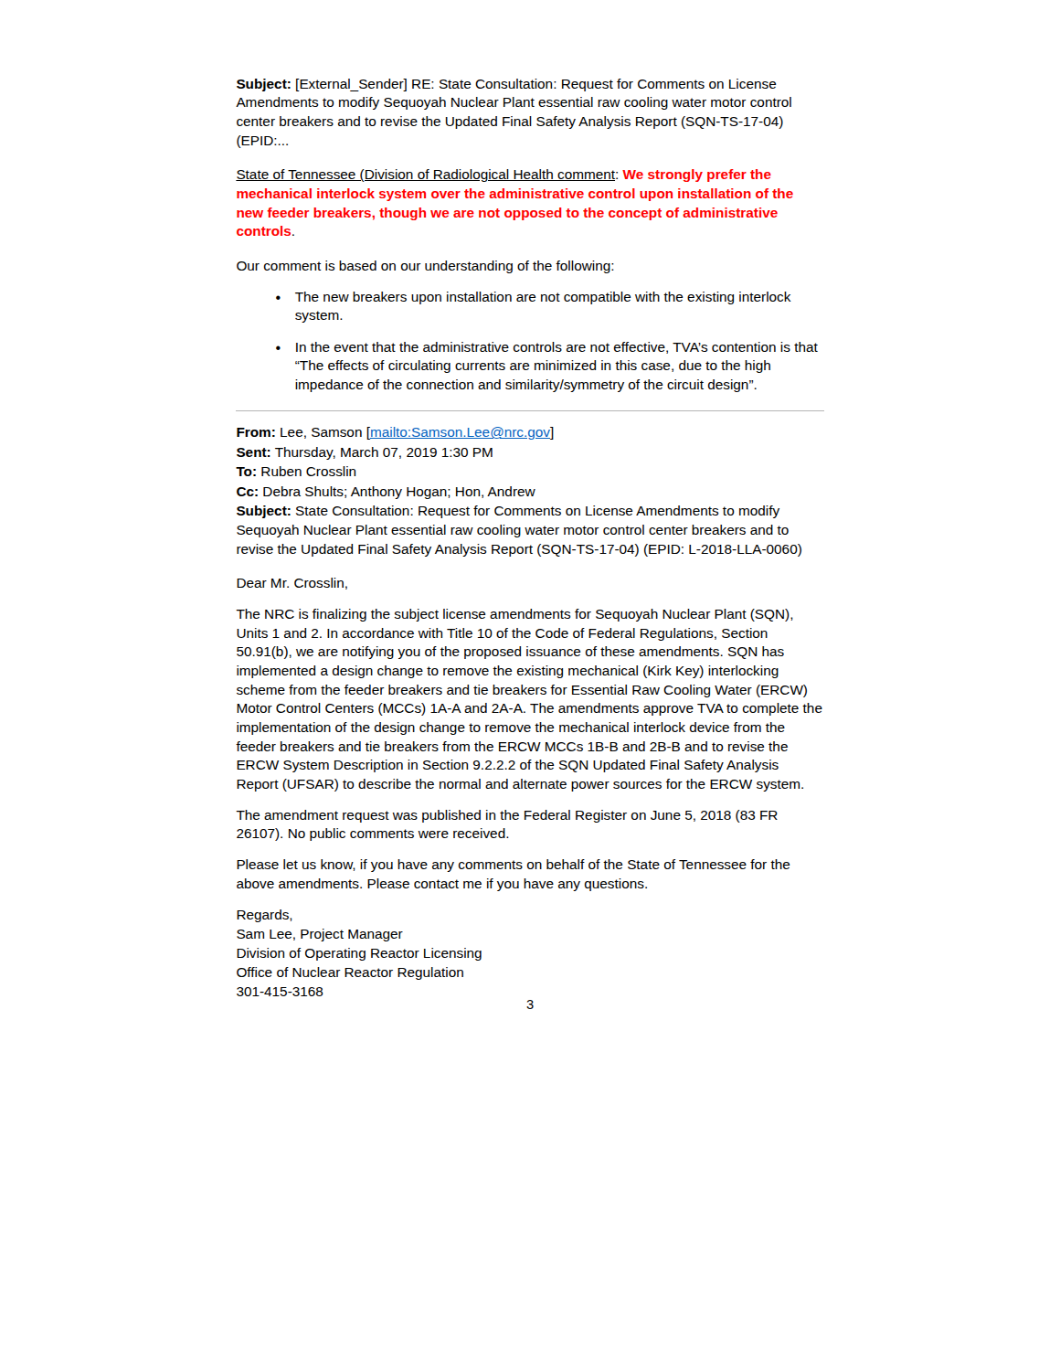Subject: [External_Sender] RE: State Consultation: Request for Comments on License Amendments to modify Sequoyah Nuclear Plant essential raw cooling water motor control center breakers and to revise the Updated Final Safety Analysis Report (SQN-TS-17-04) (EPID:...
State of Tennessee (Division of Radiological Health comment: We strongly prefer the mechanical interlock system over the administrative control upon installation of the new feeder breakers, though we are not opposed to the concept of administrative controls.
Our comment is based on our understanding of the following:
The new breakers upon installation are not compatible with the existing interlock system.
In the event that the administrative controls are not effective, TVA’s contention is that “The effects of circulating currents are minimized in this case, due to the high impedance of the connection and similarity/symmetry of the circuit design”.
From: Lee, Samson [mailto:Samson.Lee@nrc.gov]
Sent: Thursday, March 07, 2019 1:30 PM
To: Ruben Crosslin
Cc: Debra Shults; Anthony Hogan; Hon, Andrew
Subject: State Consultation: Request for Comments on License Amendments to modify Sequoyah Nuclear Plant essential raw cooling water motor control center breakers and to revise the Updated Final Safety Analysis Report (SQN-TS-17-04) (EPID: L-2018-LLA-0060)
Dear Mr. Crosslin,
The NRC is finalizing the subject license amendments for Sequoyah Nuclear Plant (SQN), Units 1 and 2. In accordance with Title 10 of the Code of Federal Regulations, Section 50.91(b), we are notifying you of the proposed issuance of these amendments. SQN has implemented a design change to remove the existing mechanical (Kirk Key) interlocking scheme from the feeder breakers and tie breakers for Essential Raw Cooling Water (ERCW) Motor Control Centers (MCCs) 1A-A and 2A-A. The amendments approve TVA to complete the implementation of the design change to remove the mechanical interlock device from the feeder breakers and tie breakers from the ERCW MCCs 1B-B and 2B-B and to revise the ERCW System Description in Section 9.2.2.2 of the SQN Updated Final Safety Analysis Report (UFSAR) to describe the normal and alternate power sources for the ERCW system.
The amendment request was published in the Federal Register on June 5, 2018 (83 FR 26107). No public comments were received.
Please let us know, if you have any comments on behalf of the State of Tennessee for the above amendments. Please contact me if you have any questions.
Regards,
Sam Lee, Project Manager
Division of Operating Reactor Licensing
Office of Nuclear Reactor Regulation
301-415-3168
3